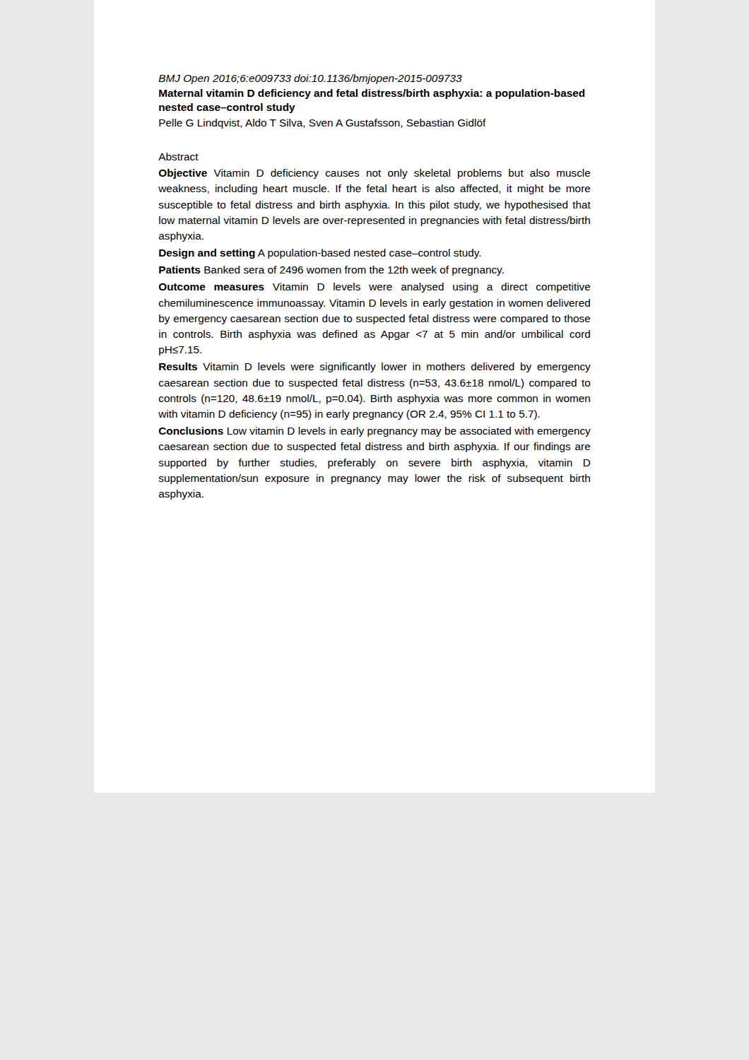BMJ Open 2016;6:e009733 doi:10.1136/bmjopen-2015-009733
Maternal vitamin D deficiency and fetal distress/birth asphyxia: a population-based nested case–control study
Pelle G Lindqvist, Aldo T Silva, Sven A Gustafsson, Sebastian Gidlöf
Abstract
Objective Vitamin D deficiency causes not only skeletal problems but also muscle weakness, including heart muscle. If the fetal heart is also affected, it might be more susceptible to fetal distress and birth asphyxia. In this pilot study, we hypothesised that low maternal vitamin D levels are over-represented in pregnancies with fetal distress/birth asphyxia.
Design and setting A population-based nested case–control study.
Patients Banked sera of 2496 women from the 12th week of pregnancy.
Outcome measures Vitamin D levels were analysed using a direct competitive chemiluminescence immunoassay. Vitamin D levels in early gestation in women delivered by emergency caesarean section due to suspected fetal distress were compared to those in controls. Birth asphyxia was defined as Apgar <7 at 5 min and/or umbilical cord pH≤7.15.
Results Vitamin D levels were significantly lower in mothers delivered by emergency caesarean section due to suspected fetal distress (n=53, 43.6±18 nmol/L) compared to controls (n=120, 48.6±19 nmol/L, p=0.04). Birth asphyxia was more common in women with vitamin D deficiency (n=95) in early pregnancy (OR 2.4, 95% CI 1.1 to 5.7).
Conclusions Low vitamin D levels in early pregnancy may be associated with emergency caesarean section due to suspected fetal distress and birth asphyxia. If our findings are supported by further studies, preferably on severe birth asphyxia, vitamin D supplementation/sun exposure in pregnancy may lower the risk of subsequent birth asphyxia.